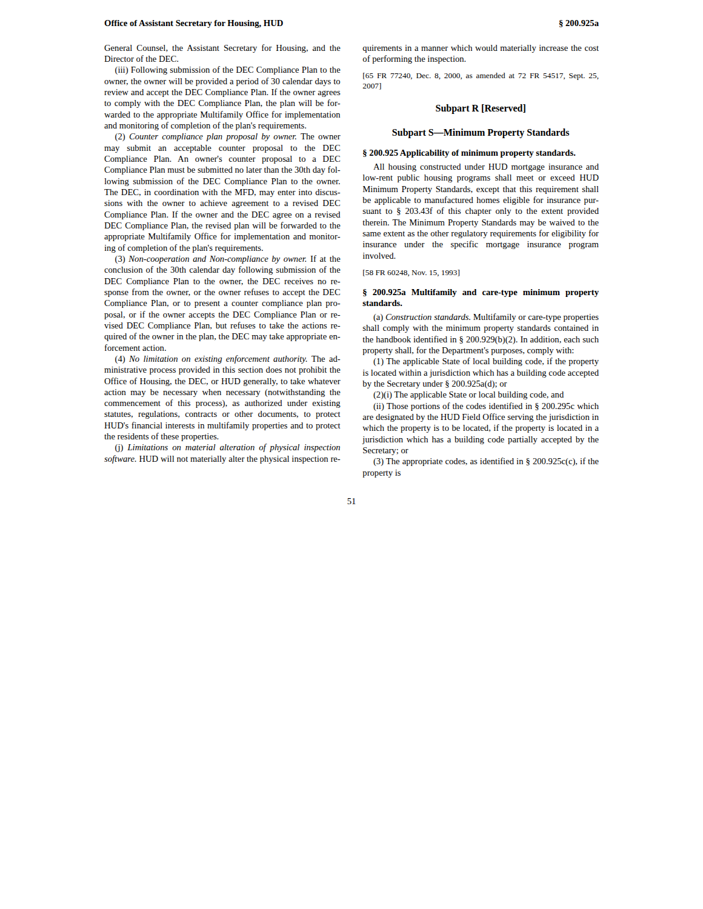Office of Assistant Secretary for Housing, HUD
§ 200.925a
General Counsel, the Assistant Secretary for Housing, and the Director of the DEC.
(iii) Following submission of the DEC Compliance Plan to the owner, the owner will be provided a period of 30 calendar days to review and accept the DEC Compliance Plan. If the owner agrees to comply with the DEC Compliance Plan, the plan will be forwarded to the appropriate Multifamily Office for implementation and monitoring of completion of the plan's requirements.
(2) Counter compliance plan proposal by owner. The owner may submit an acceptable counter proposal to the DEC Compliance Plan. An owner's counter proposal to a DEC Compliance Plan must be submitted no later than the 30th day following submission of the DEC Compliance Plan to the owner. The DEC, in coordination with the MFD, may enter into discussions with the owner to achieve agreement to a revised DEC Compliance Plan. If the owner and the DEC agree on a revised DEC Compliance Plan, the revised plan will be forwarded to the appropriate Multifamily Office for implementation and monitoring of completion of the plan's requirements.
(3) Non-cooperation and Non-compliance by owner. If at the conclusion of the 30th calendar day following submission of the DEC Compliance Plan to the owner, the DEC receives no response from the owner, or the owner refuses to accept the DEC Compliance Plan, or to present a counter compliance plan proposal, or if the owner accepts the DEC Compliance Plan or revised DEC Compliance Plan, but refuses to take the actions required of the owner in the plan, the DEC may take appropriate enforcement action.
(4) No limitation on existing enforcement authority. The administrative process provided in this section does not prohibit the Office of Housing, the DEC, or HUD generally, to take whatever action may be necessary when necessary (notwithstanding the commencement of this process), as authorized under existing statutes, regulations, contracts or other documents, to protect HUD's financial interests in multifamily properties and to protect the residents of these properties.
(j) Limitations on material alteration of physical inspection software. HUD will not materially alter the physical inspection requirements in a manner which would materially increase the cost of performing the inspection.
[65 FR 77240, Dec. 8, 2000, as amended at 72 FR 54517, Sept. 25, 2007]
Subpart R [Reserved]
Subpart S—Minimum Property Standards
§ 200.925 Applicability of minimum property standards.
All housing constructed under HUD mortgage insurance and low-rent public housing programs shall meet or exceed HUD Minimum Property Standards, except that this requirement shall be applicable to manufactured homes eligible for insurance pursuant to § 203.43f of this chapter only to the extent provided therein. The Minimum Property Standards may be waived to the same extent as the other regulatory requirements for eligibility for insurance under the specific mortgage insurance program involved.
[58 FR 60248, Nov. 15, 1993]
§ 200.925a Multifamily and care-type minimum property standards.
(a) Construction standards. Multifamily or care-type properties shall comply with the minimum property standards contained in the handbook identified in § 200.929(b)(2). In addition, each such property shall, for the Department's purposes, comply with:
(1) The applicable State of local building code, if the property is located within a jurisdiction which has a building code accepted by the Secretary under § 200.925a(d); or
(2)(i) The applicable State or local building code, and
(ii) Those portions of the codes identified in § 200.295c which are designated by the HUD Field Office serving the jurisdiction in which the property is to be located, if the property is located in a jurisdiction which has a building code partially accepted by the Secretary; or
(3) The appropriate codes, as identified in § 200.925c(c), if the property is
51